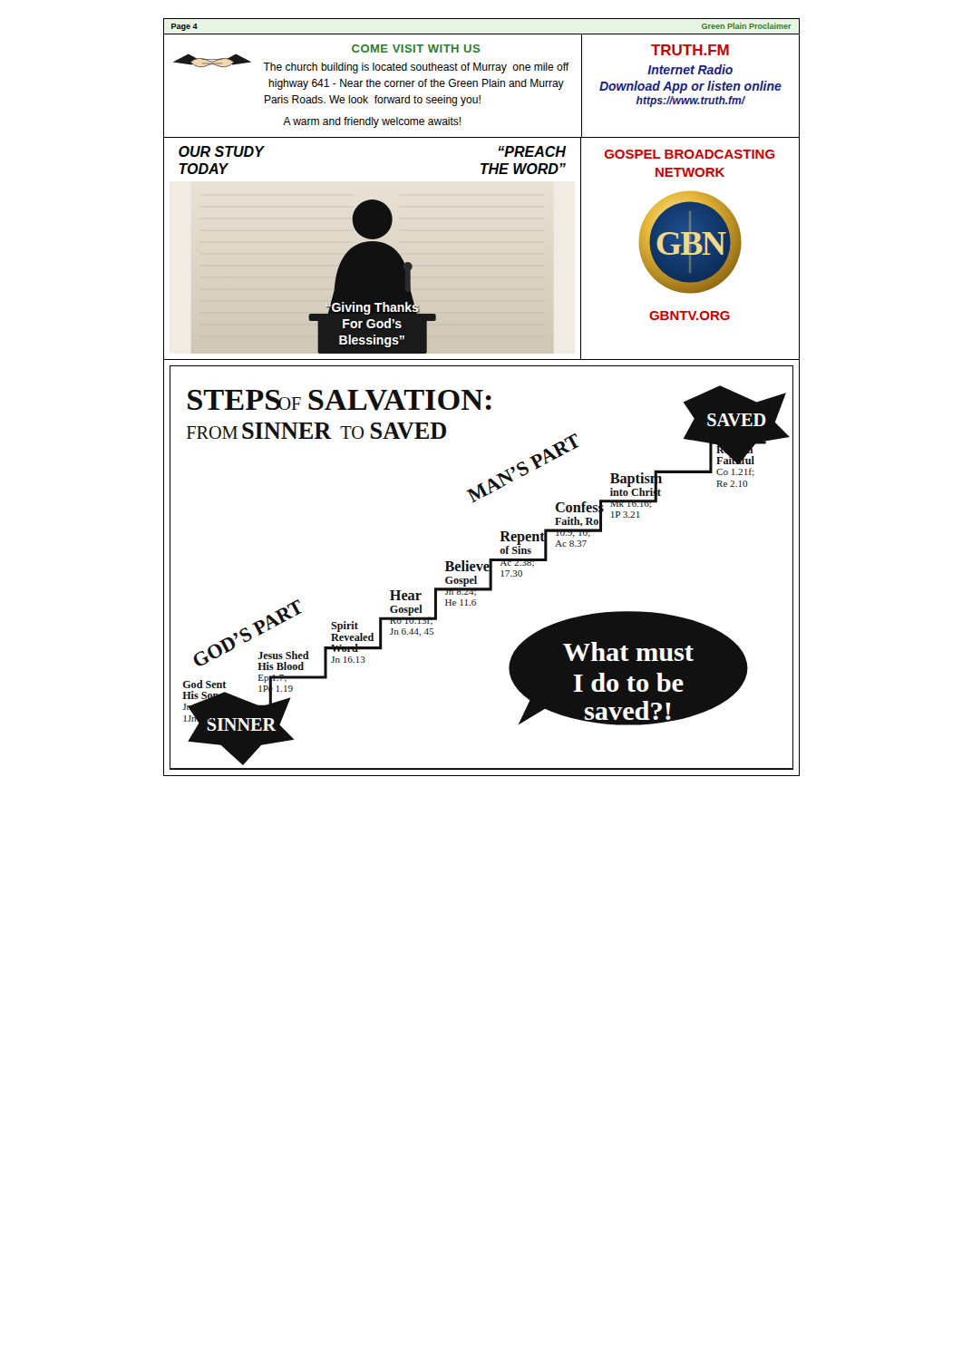Page 4
Green Plain Proclaimer
COME VISIT WITH US
The church building is located southeast of Murray one mile off highway 641 - Near the corner of the Green Plain and Murray Paris Roads. We look forward to seeing you!
A warm and friendly welcome awaits!
TRUTH.FM
Internet Radio
Download App or listen online
https://www.truth.fm/
OUR STUDY
TODAY
“PREACH
THE WORD”
“Giving Thanks
For God’s
Blessings”
GOSPEL BROADCASTING
NETWORK
GBN
GBNTV.ORG
STEPS OF SALVATION: FROM SINNER TO SAVED SAVED SINNER GOD’S PART MAN’S PART God Sent His Son Jn 3.16; 1Jn 4.10 Jesus Shed His Blood Ep 1.7; 1Pe 1.19 Spirit Revealed Word Jn 16.13 Hear Gospel Ro 10.13f; Jn 6.44, 45 Believe Gospel Jn 8.24; He 11.6 Repent of Sins Ac 2.38; 17.30 Confess Faith, Ro 10.9, 10; Ac 8.37 Baptism into Christ Mk 16.16; 1P 3.21 Remain Faithful Co 1.21f; Re 2.10 What must I do to be saved?!